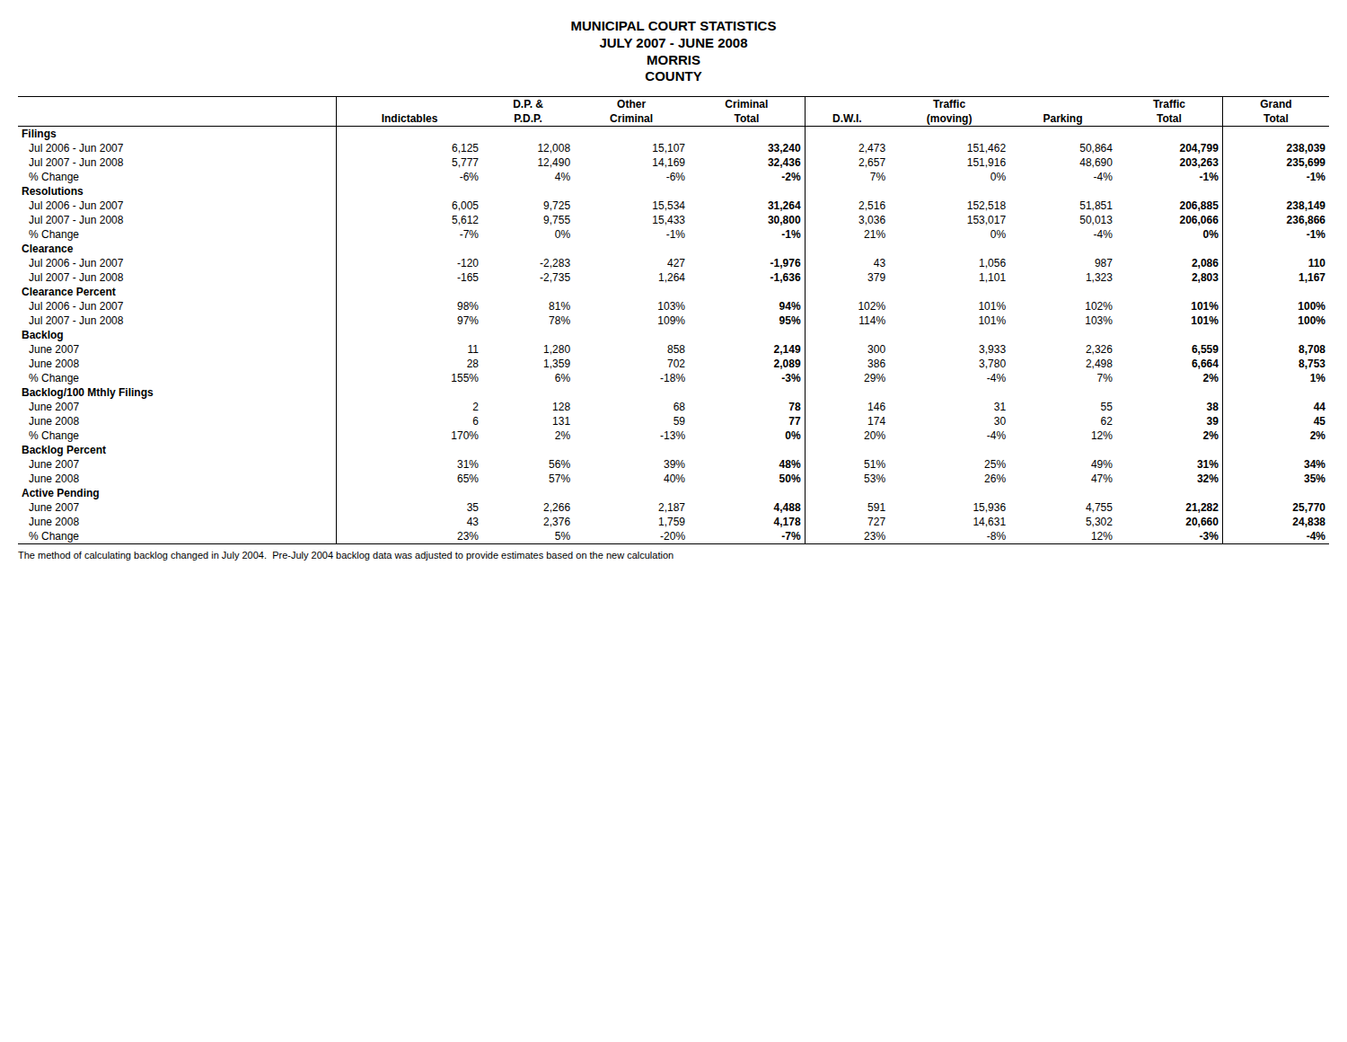MUNICIPAL COURT STATISTICS
JULY 2007 - JUNE 2008
MORRIS
COUNTY
| | | D.P. & | Other | Criminal | | Traffic | | Traffic | Grand |
| --- | --- | --- | --- | --- | --- | --- | --- | --- | --- |
| | Indictables | P.D.P. | Criminal | Total | D.W.I. | (moving) | Parking | Total | Total |
| Filings | | | | | | | | | |
| Jul 2006 - Jun 2007 | 6,125 | 12,008 | 15,107 | 33,240 | 2,473 | 151,462 | 50,864 | 204,799 | 238,039 |
| Jul 2007 - Jun 2008 | 5,777 | 12,490 | 14,169 | 32,436 | 2,657 | 151,916 | 48,690 | 203,263 | 235,699 |
| % Change | -6% | 4% | -6% | -2% | 7% | 0% | -4% | -1% | -1% |
| Resolutions | | | | | | | | | |
| Jul 2006 - Jun 2007 | 6,005 | 9,725 | 15,534 | 31,264 | 2,516 | 152,518 | 51,851 | 206,885 | 238,149 |
| Jul 2007 - Jun 2008 | 5,612 | 9,755 | 15,433 | 30,800 | 3,036 | 153,017 | 50,013 | 206,066 | 236,866 |
| % Change | -7% | 0% | -1% | -1% | 21% | 0% | -4% | 0% | -1% |
| Clearance | | | | | | | | | |
| Jul 2006 - Jun 2007 | -120 | -2,283 | 427 | -1,976 | 43 | 1,056 | 987 | 2,086 | 110 |
| Jul 2007 - Jun 2008 | -165 | -2,735 | 1,264 | -1,636 | 379 | 1,101 | 1,323 | 2,803 | 1,167 |
| Clearance Percent | | | | | | | | | |
| Jul 2006 - Jun 2007 | 98% | 81% | 103% | 94% | 102% | 101% | 102% | 101% | 100% |
| Jul 2007 - Jun 2008 | 97% | 78% | 109% | 95% | 114% | 101% | 103% | 101% | 100% |
| Backlog | | | | | | | | | |
| June 2007 | 11 | 1,280 | 858 | 2,149 | 300 | 3,933 | 2,326 | 6,559 | 8,708 |
| June 2008 | 28 | 1,359 | 702 | 2,089 | 386 | 3,780 | 2,498 | 6,664 | 8,753 |
| % Change | 155% | 6% | -18% | -3% | 29% | -4% | 7% | 2% | 1% |
| Backlog/100 Mthly Filings | | | | | | | | | |
| June 2007 | 2 | 128 | 68 | 78 | 146 | 31 | 55 | 38 | 44 |
| June 2008 | 6 | 131 | 59 | 77 | 174 | 30 | 62 | 39 | 45 |
| % Change | 170% | 2% | -13% | 0% | 20% | -4% | 12% | 2% | 2% |
| Backlog Percent | | | | | | | | | |
| June 2007 | 31% | 56% | 39% | 48% | 51% | 25% | 49% | 31% | 34% |
| June 2008 | 65% | 57% | 40% | 50% | 53% | 26% | 47% | 32% | 35% |
| Active Pending | | | | | | | | | |
| June 2007 | 35 | 2,266 | 2,187 | 4,488 | 591 | 15,936 | 4,755 | 21,282 | 25,770 |
| June 2008 | 43 | 2,376 | 1,759 | 4,178 | 727 | 14,631 | 5,302 | 20,660 | 24,838 |
| % Change | 23% | 5% | -20% | -7% | 23% | -8% | 12% | -3% | -4% |
The method of calculating backlog changed in July 2004. Pre-July 2004 backlog data was adjusted to provide estimates based on the new calculation